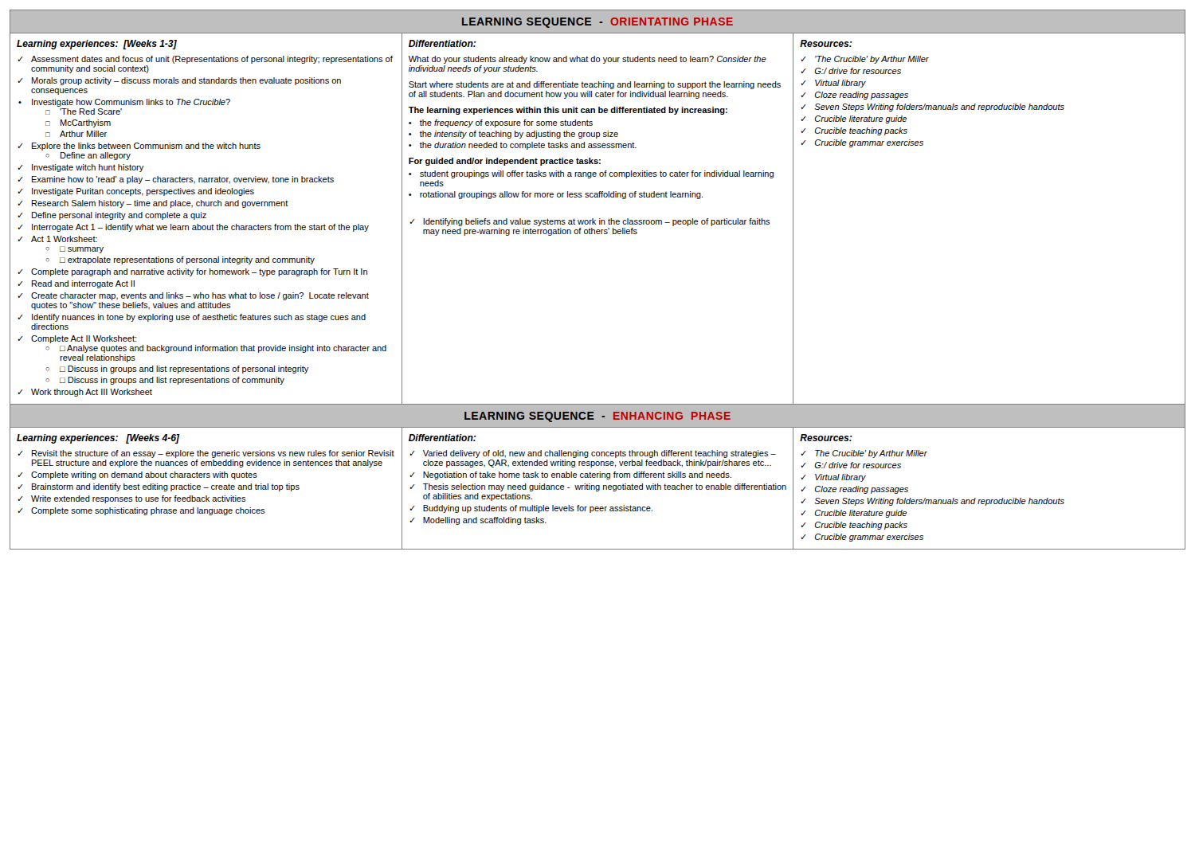| LEARNING SEQUENCE - ORIENTATING PHASE |
| Learning experiences: [Weeks 1-3] Assessment dates and focus of unit (Representations of personal integrity; representations of community and social context) Morals group activity – discuss morals and standards then evaluate positions on consequences Investigate how Communism links to The Crucible ? 'The Red Scare' McCarthyism Arthur Miller Explore the links between Communism and the witch hunts Define an allegory Investigate witch hunt history Examine how to 'read' a play – characters, narrator, overview, tone in brackets Investigate Puritan concepts, perspectives and ideologies Research Salem history – time and place, church and government Define personal integrity and complete a quiz Interrogate Act 1 – identify what we learn about the characters from the start of the play Act 1 Worksheet: □ summary □ extrapolate representations of personal integrity and community Complete paragraph and narrative activity for homework – type paragraph for Turn It In Read and interrogate Act II Create character map, events and links – who has what to lose / gain? Locate relevant quotes to "show" these beliefs, values and attitudes Identify nuances in tone by exploring use of aesthetic features such as stage cues and directions Complete Act II Worksheet: □ Analyse quotes and background information that provide insight into character and reveal relationships □ Discuss in groups and list representations of personal integrity □ Discuss in groups and list representations of community Work through Act III Worksheet | Differentiation: What do your students already know and what do your students need to learn? Consider the individual needs of your students. Start where students are at and differentiate teaching and learning to support the learning needs of all students. Plan and document how you will cater for individual learning needs. The learning experiences within this unit can be differentiated by increasing: the frequency of exposure for some students the intensity of teaching by adjusting the group size the duration needed to complete tasks and assessment. For guided and/or independent practice tasks: student groupings will offer tasks with a range of complexities to cater for individual learning needs rotational groupings allow for more or less scaffolding of student learning. Identifying beliefs and value systems at work in the classroom – people of particular faiths may need pre-warning re interrogation of others' beliefs | Resources: 'The Crucible' by Arthur Miller G:/ drive for resources Virtual library Cloze reading passages Seven Steps Writing folders/manuals and reproducible handouts Crucible literature guide Crucible teaching packs Crucible grammar exercises |
| LEARNING SEQUENCE - ENHANCING PHASE |
| Learning experiences: [Weeks 4-6] Revisit the structure of an essay – explore the generic versions vs new rules for senior Revisit PEEL structure and explore the nuances of embedding evidence in sentences that analyse Complete writing on demand about characters with quotes Brainstorm and identify best editing practice – create and trial top tips Write extended responses to use for feedback activities Complete some sophisticating phrase and language choices | Differentiation: Varied delivery of old, new and challenging concepts through different teaching strategies – cloze passages, QAR, extended writing response, verbal feedback, think/pair/shares etc... Negotiation of take home task to enable catering from different skills and needs. Thesis selection may need guidance - writing negotiated with teacher to enable differentiation of abilities and expectations. Buddying up students of multiple levels for peer assistance. Modelling and scaffolding tasks. | Resources: The Crucible' by Arthur Miller G:/ drive for resources Virtual library Cloze reading passages Seven Steps Writing folders/manuals and reproducible handouts Crucible literature guide Crucible teaching packs Crucible grammar exercises |